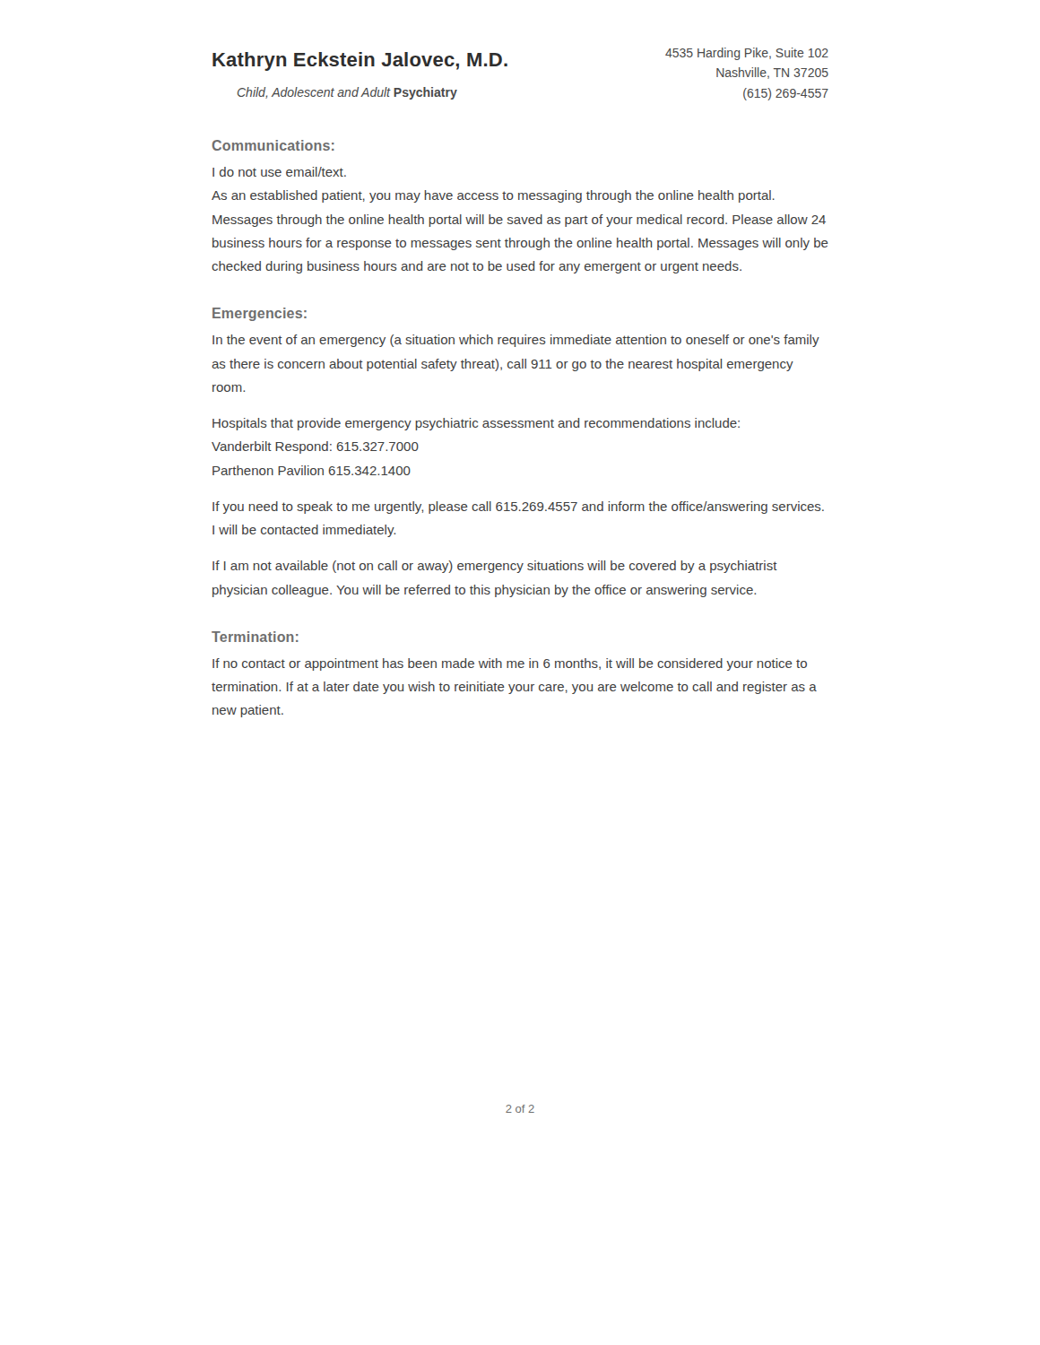Kathryn Eckstein Jalovec, M.D.
Child, Adolescent and Adult Psychiatry
4535 Harding Pike, Suite 102
Nashville, TN 37205
(615) 269-4557
Communications:
I do not use email/text.
As an established patient, you may have access to messaging through the online health portal. Messages through the online health portal will be saved as part of your medical record. Please allow 24 business hours for a response to messages sent through the online health portal. Messages will only be checked during business hours and are not to be used for any emergent or urgent needs.
Emergencies:
In the event of an emergency (a situation which requires immediate attention to oneself or one's family as there is concern about potential safety threat), call 911 or go to the nearest hospital emergency room.
Hospitals that provide emergency psychiatric assessment and recommendations include:
Vanderbilt Respond: 615.327.7000
Parthenon Pavilion 615.342.1400
If you need to speak to me urgently, please call 615.269.4557 and inform the office/answering services. I will be contacted immediately.
If I am not available (not on call or away) emergency situations will be covered by a psychiatrist physician colleague. You will be referred to this physician by the office or answering service.
Termination:
If no contact or appointment has been made with me in 6 months, it will be considered your notice to termination. If at a later date you wish to reinitiate your care, you are welcome to call and register as a new patient.
2 of 2